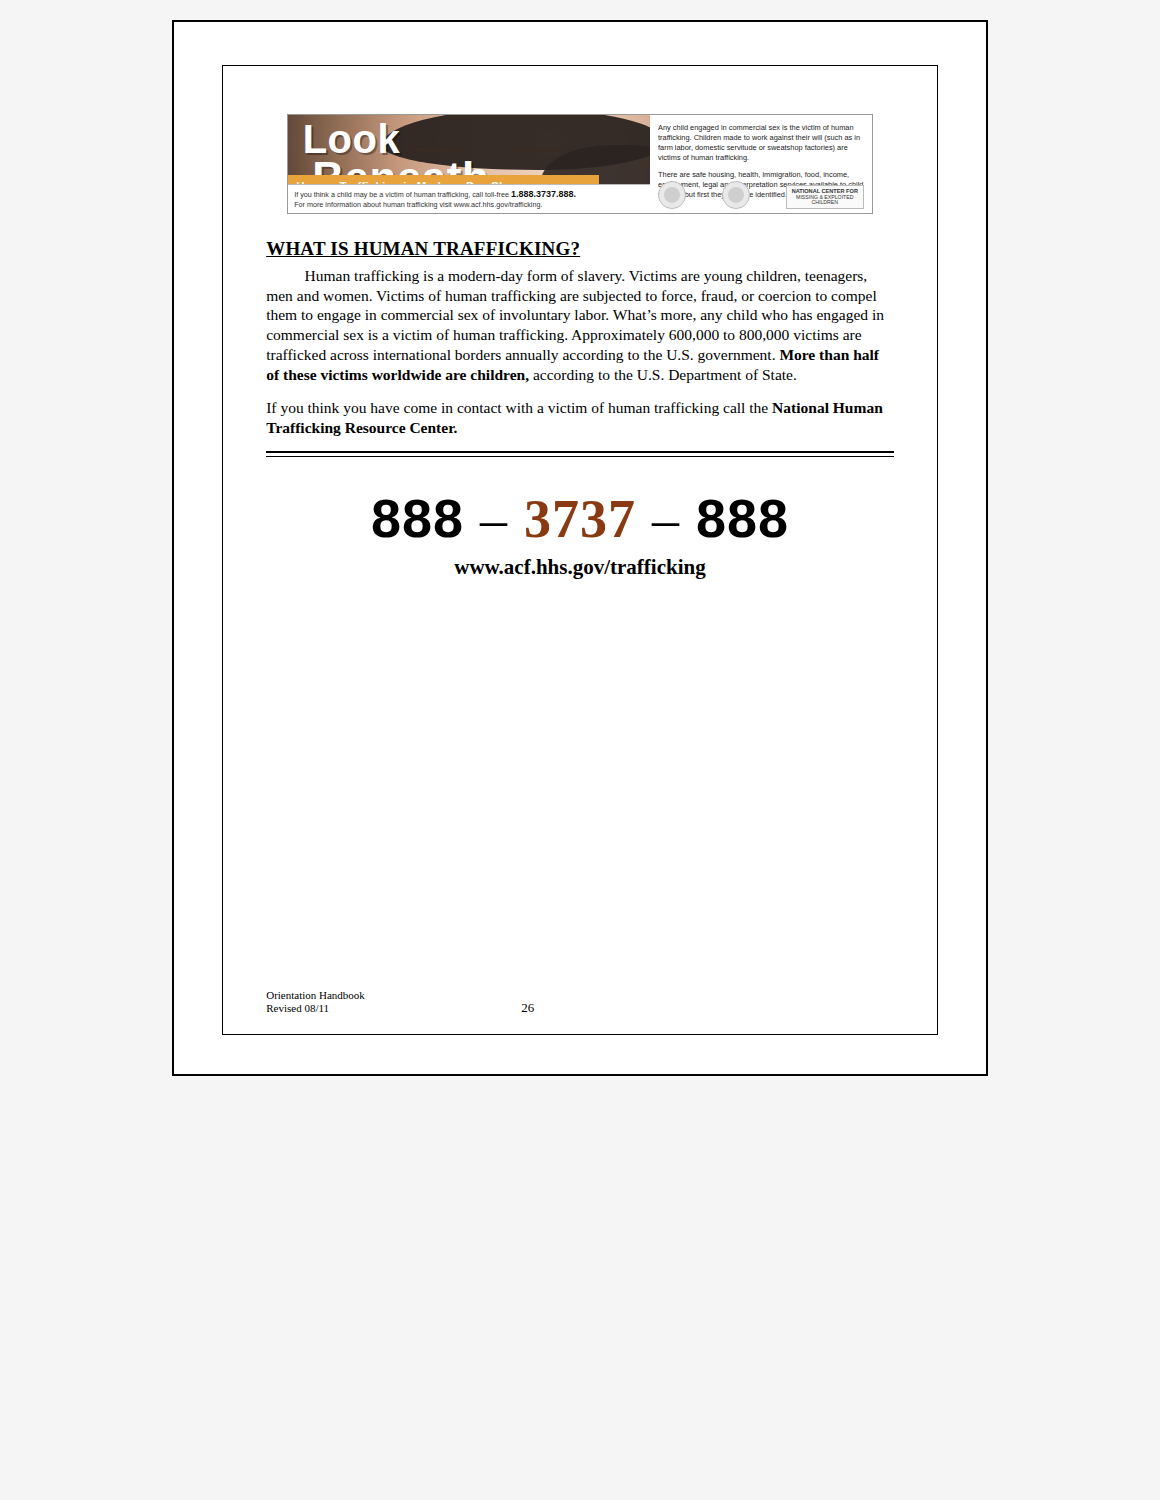Look Beneath the Surface
Human Trafficking is Modern–Day Slavery
If you think a child may be a victim of human trafficking, call toll-free 1.888.3737.888.
For more information about human trafficking visit www.acf.hhs.gov/trafficking.
Any child engaged in commercial sex is the victim of human trafficking. Children made to work against their will (such as in farm labor, domestic servitude or sweatshop factories) are victims of human trafficking.
There are safe housing, health, immigration, food, income, employment, legal and interpretation services available to child victims, but first they must be identified.
NATIONAL CENTER FORMISSING & EXPLOITED CHILDREN
WHAT IS HUMAN TRAFFICKING?
Human trafficking is a modern-day form of slavery. Victims are young children, teenagers, men and women. Victims of human trafficking are subjected to force, fraud, or coercion to compel them to engage in commercial sex of involuntary labor. What’s more, any child who has engaged in commercial sex is a victim of human trafficking. Approximately 600,000 to 800,000 victims are trafficked across international borders annually according to the U.S. government. More than half of these victims worldwide are children, according to the U.S. Department of State.
If you think you have come in contact with a victim of human trafficking call the National Human Trafficking Resource Center.
888 – 3737 – 888
www.acf.hhs.gov/trafficking
Orientation Handbook
Revised 08/11 26